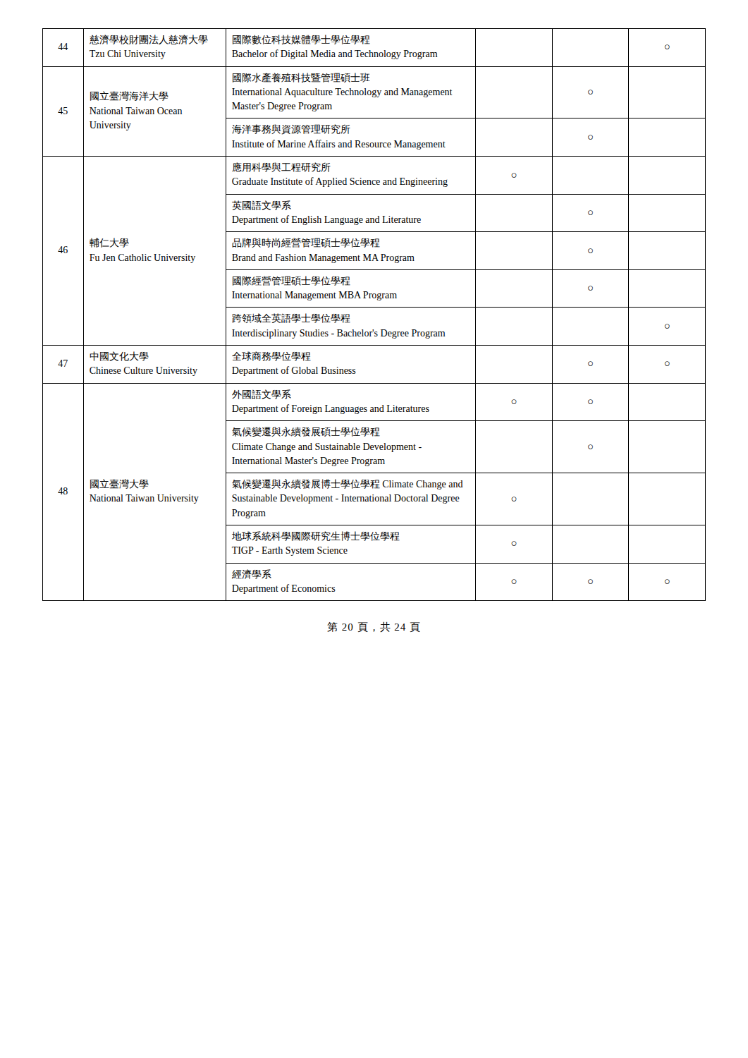| 44 | 慈濟學校財團法人慈濟大學 Tzu Chi University | 國際數位科技媒體學士學位學程 Bachelor of Digital Media and Technology Program | | | ○ |
| 45 | 國立臺灣海洋大學 National Taiwan Ocean University | 國際水產養殖科技暨管理碩士班 International Aquaculture Technology and Management Master's Degree Program | | ○ | |
| 海洋事務與資源管理研究所 Institute of Marine Affairs and Resource Management | | ○ | |
| 46 | 輔仁大學 Fu Jen Catholic University | 應用科學與工程研究所 Graduate Institute of Applied Science and Engineering | ○ | | |
| 英國語文學系 Department of English Language and Literature | | ○ | |
| 品牌與時尚經營管理碩士學位學程 Brand and Fashion Management MA Program | | ○ | |
| 國際經營管理碩士學位學程 International Management MBA Program | | ○ | |
| 跨領域全英語學士學位學程 Interdisciplinary Studies - Bachelor's Degree Program | | | ○ |
| 47 | 中國文化大學 Chinese Culture University | 全球商務學位學程 Department of Global Business | | ○ | ○ |
| 48 | 國立臺灣大學 National Taiwan University | 外國語文學系 Department of Foreign Languages and Literatures | ○ | ○ | |
| 氣候變遷與永續發展碩士學位學程 Climate Change and Sustainable Development - International Master's Degree Program | | ○ | |
| 氣候變遷與永續發展博士學位學程 Climate Change and Sustainable Development - International Doctoral Degree Program | ○ | | |
| 地球系統科學國際研究生博士學位學程 TIGP - Earth System Science | ○ | | |
| 經濟學系 Department of Economics | ○ | ○ | ○ |
第 20 頁，共 24 頁